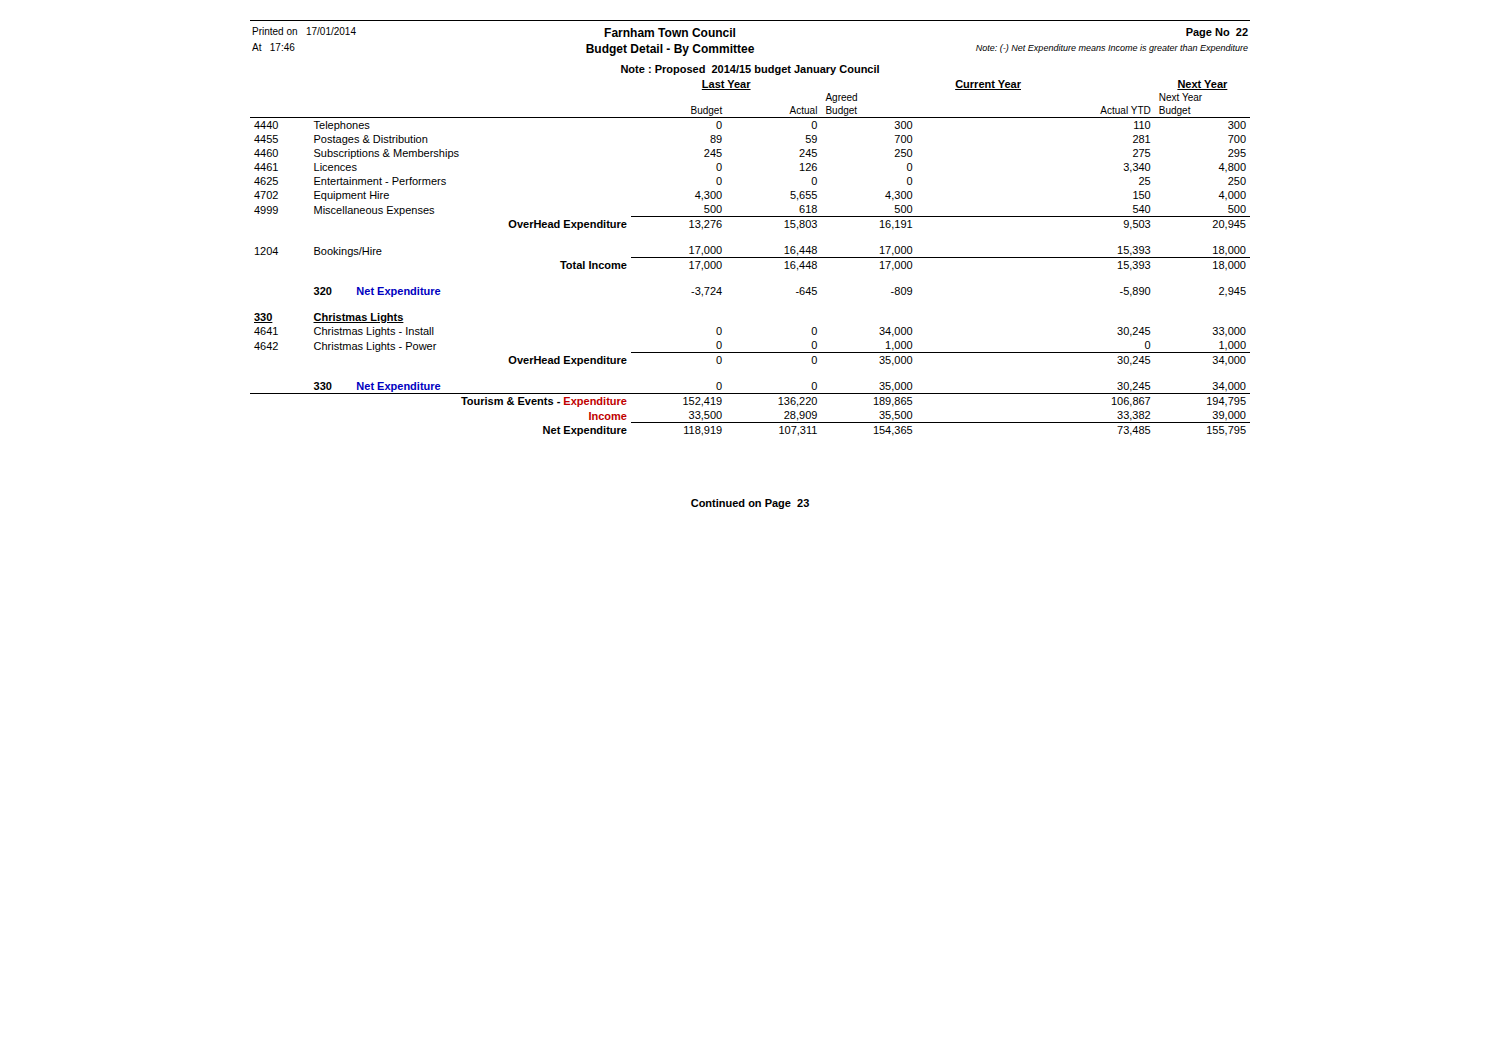| Printed on 17/01/2014 | Farnham Town Council | Page No 22 |
| At 17:46 | Budget Detail - By Committee | Note: (-) Net Expenditure means Income is greater than Expenditure |
Note : Proposed 2014/15 budget January Council
| | | Last Year | Current Year | Next Year |
| | | | | Agreed | | Next Year |
| | | Budget | Actual | Budget | Actual YTD | Budget |
| 4440 | Telephones | 0 | 0 | 300 | 110 | 300 |
| 4455 | Postages & Distribution | 89 | 59 | 700 | 281 | 700 |
| 4460 | Subscriptions & Memberships | 245 | 245 | 250 | 275 | 295 |
| 4461 | Licences | 0 | 126 | 0 | 3,340 | 4,800 |
| 4625 | Entertainment - Performers | 0 | 0 | 0 | 25 | 250 |
| 4702 | Equipment Hire | 4,300 | 5,655 | 4,300 | 150 | 4,000 |
| 4999 | Miscellaneous Expenses | 500 | 618 | 500 | 540 | 500 |
| | OverHead Expenditure | 13,276 | 15,803 | 16,191 | 9,503 | 20,945 |
| 1204 | Bookings/Hire | 17,000 | 16,448 | 17,000 | 15,393 | 18,000 |
| | Total Income | 17,000 | 16,448 | 17,000 | 15,393 | 18,000 |
| | 320 Net Expenditure | -3,724 | -645 | -809 | -5,890 | 2,945 |
| 330 | Christmas Lights | | | | | |
| 4641 | Christmas Lights - Install | 0 | 0 | 34,000 | 30,245 | 33,000 |
| 4642 | Christmas Lights - Power | 0 | 0 | 1,000 | 0 | 1,000 |
| | OverHead Expenditure | 0 | 0 | 35,000 | 30,245 | 34,000 |
| | 330 Net Expenditure | 0 | 0 | 35,000 | 30,245 | 34,000 |
| | Tourism & Events - Expenditure | 152,419 | 136,220 | 189,865 | 106,867 | 194,795 |
| | Income | 33,500 | 28,909 | 35,500 | 33,382 | 39,000 |
| | Net Expenditure | 118,919 | 107,311 | 154,365 | 73,485 | 155,795 |
Continued on Page 23